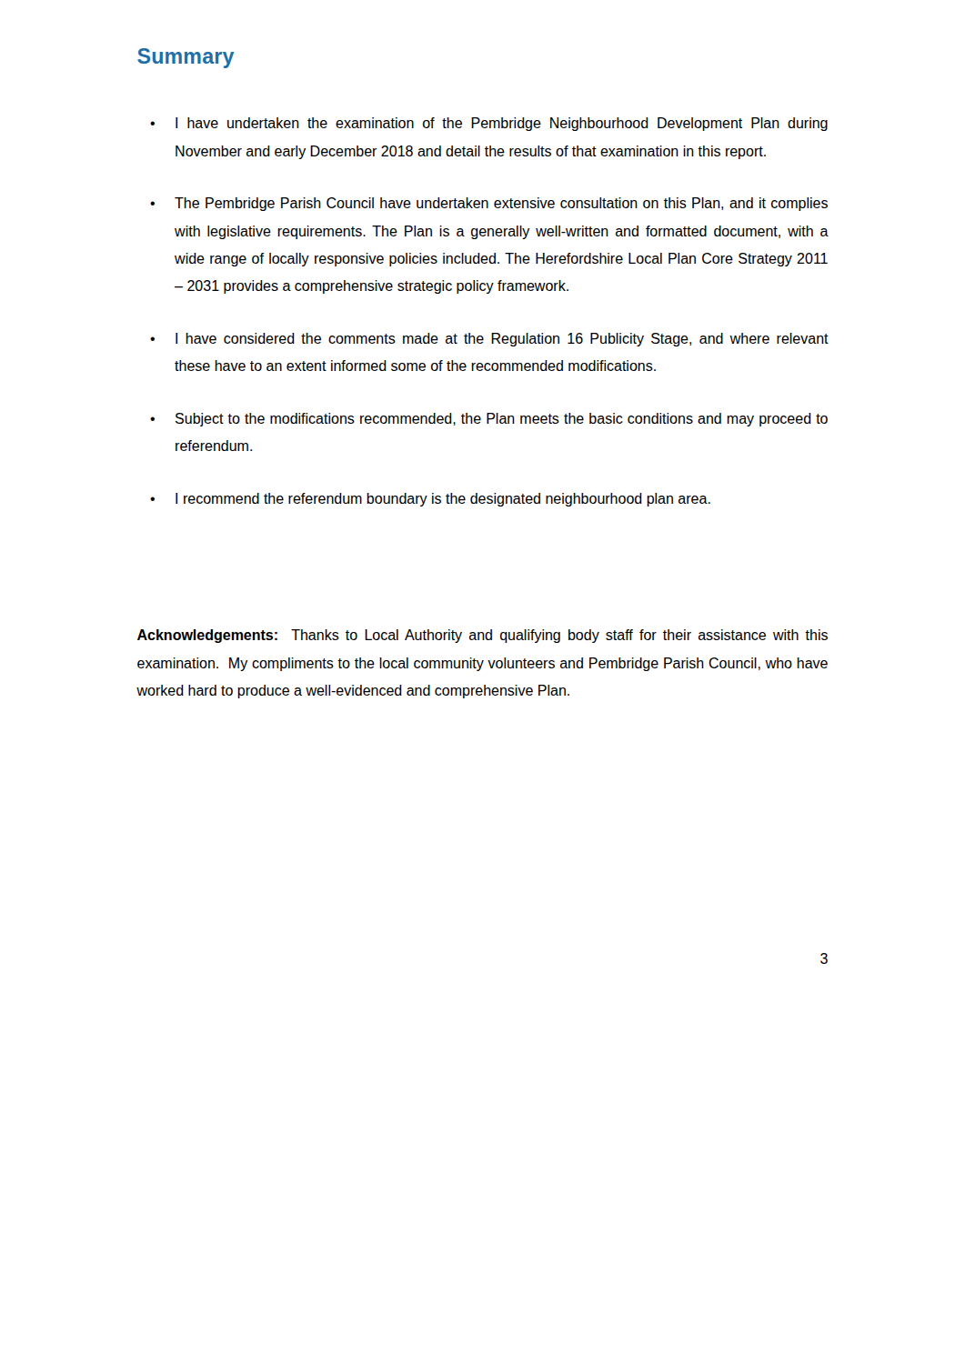Summary
I have undertaken the examination of the Pembridge Neighbourhood Development Plan during November and early December 2018 and detail the results of that examination in this report.
The Pembridge Parish Council have undertaken extensive consultation on this Plan, and it complies with legislative requirements. The Plan is a generally well-written and formatted document, with a wide range of locally responsive policies included. The Herefordshire Local Plan Core Strategy 2011 – 2031 provides a comprehensive strategic policy framework.
I have considered the comments made at the Regulation 16 Publicity Stage, and where relevant these have to an extent informed some of the recommended modifications.
Subject to the modifications recommended, the Plan meets the basic conditions and may proceed to referendum.
I recommend the referendum boundary is the designated neighbourhood plan area.
Acknowledgements: Thanks to Local Authority and qualifying body staff for their assistance with this examination. My compliments to the local community volunteers and Pembridge Parish Council, who have worked hard to produce a well-evidenced and comprehensive Plan.
3